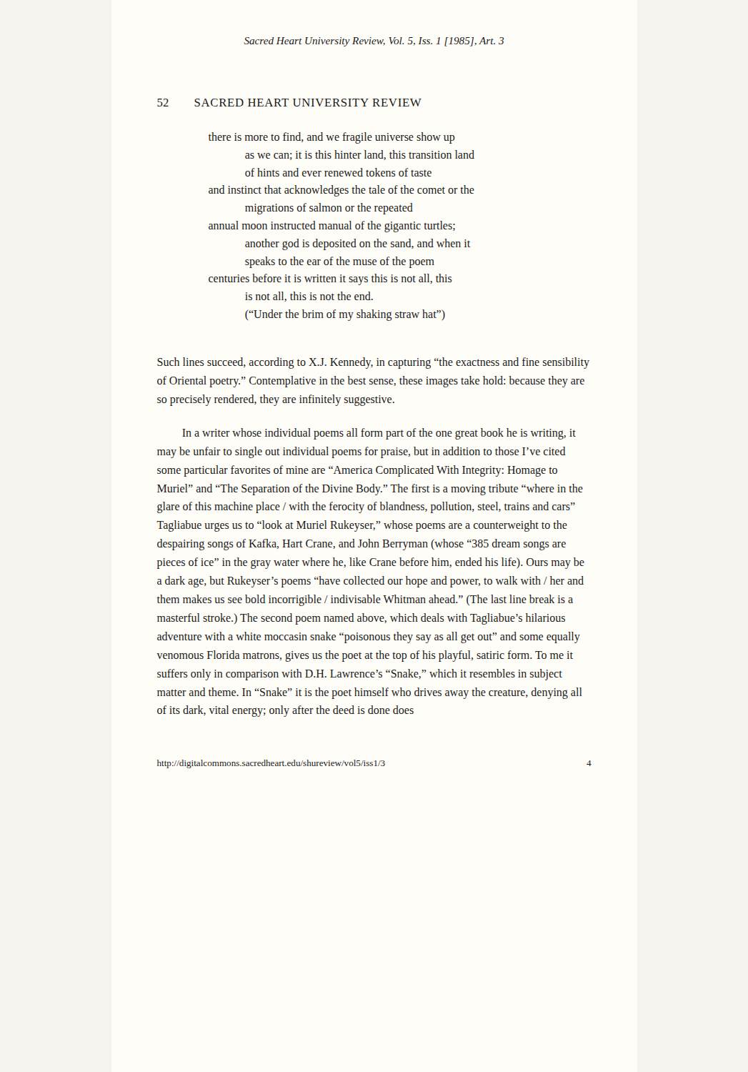Sacred Heart University Review, Vol. 5, Iss. 1 [1985], Art. 3
52 SACRED HEART UNIVERSITY REVIEW
there is more to find, and we fragile universe show up
as we can; it is this hinter land, this transition land
of hints and ever renewed tokens of taste
and instinct that acknowledges the tale of the comet or the
migrations of salmon or the repeated
annual moon instructed manual of the gigantic turtles;
another god is deposited on the sand, and when it
speaks to the ear of the muse of the poem
centuries before it is written it says this is not all, this
is not all, this is not the end.
(“Under the brim of my shaking straw hat”)
Such lines succeed, according to X.J. Kennedy, in capturing “the exactness and fine sensibility of Oriental poetry.” Contemplative in the best sense, these images take hold: because they are so precisely rendered, they are infinitely suggestive.
In a writer whose individual poems all form part of the one great book he is writing, it may be unfair to single out individual poems for praise, but in addition to those I’ve cited some particular favorites of mine are “America Complicated With Integrity: Homage to Muriel” and “The Separation of the Divine Body.” The first is a moving tribute “where in the glare of this machine place / with the ferocity of blandness, pollution, steel, trains and cars” Tagliabue urges us to “look at Muriel Rukeyser,” whose poems are a counterweight to the despairing songs of Kafka, Hart Crane, and John Berryman (whose “385 dream songs are pieces of ice” in the gray water where he, like Crane before him, ended his life). Ours may be a dark age, but Rukeyser’s poems “have collected our hope and power, to walk with / her and them makes us see bold incorrigible / indivisable Whitman ahead.” (The last line break is a masterful stroke.) The second poem named above, which deals with Tagliabue’s hilarious adventure with a white moccasin snake “poisonous they say as all get out” and some equally venomous Florida matrons, gives us the poet at the top of his playful, satiric form. To me it suffers only in comparison with D.H. Lawrence’s “Snake,” which it resembles in subject matter and theme. In “Snake” it is the poet himself who drives away the creature, denying all of its dark, vital energy; only after the deed is done does
http://digitalcommons.sacredheart.edu/shureview/vol5/iss1/3 4